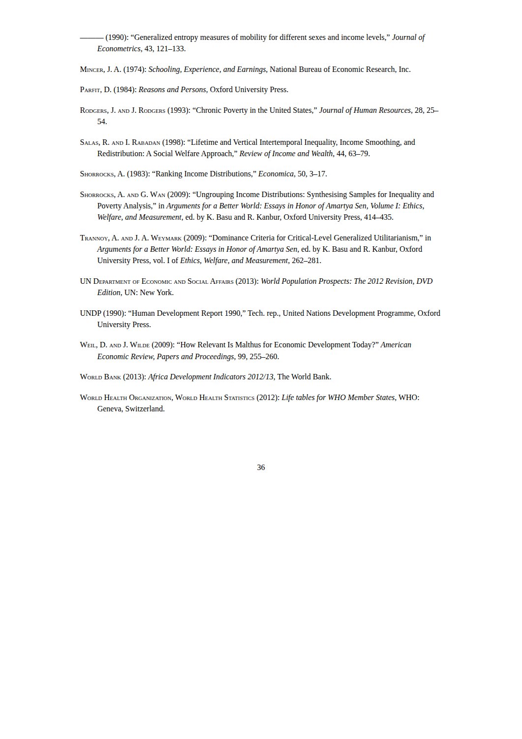——— (1990): “Generalized entropy measures of mobility for different sexes and income levels,” Journal of Econometrics, 43, 121–133.
Mincer, J. A. (1974): Schooling, Experience, and Earnings, National Bureau of Economic Research, Inc.
Parfit, D. (1984): Reasons and Persons, Oxford University Press.
Rodgers, J. and J. Rodgers (1993): “Chronic Poverty in the United States,” Journal of Human Resources, 28, 25–54.
Salas, R. and I. Rabadan (1998): “Lifetime and Vertical Intertemporal Inequality, Income Smoothing, and Redistribution: A Social Welfare Approach,” Review of Income and Wealth, 44, 63–79.
Shorrocks, A. (1983): “Ranking Income Distributions,” Economica, 50, 3–17.
Shorrocks, A. and G. Wan (2009): “Ungrouping Income Distributions: Synthesising Samples for Inequality and Poverty Analysis,” in Arguments for a Better World: Essays in Honor of Amartya Sen, Volume I: Ethics, Welfare, and Measurement, ed. by K. Basu and R. Kanbur, Oxford University Press, 414–435.
Trannoy, A. and J. A. Weymark (2009): “Dominance Criteria for Critical-Level Generalized Utilitarianism,” in Arguments for a Better World: Essays in Honor of Amartya Sen, ed. by K. Basu and R. Kanbur, Oxford University Press, vol. I of Ethics, Welfare, and Measurement, 262–281.
UN Department of Economic and Social Affairs (2013): World Population Prospects: The 2012 Revision, DVD Edition, UN: New York.
UNDP (1990): “Human Development Report 1990,” Tech. rep., United Nations Development Programme, Oxford University Press.
Weil, D. and J. Wilde (2009): “How Relevant Is Malthus for Economic Development Today?” American Economic Review, Papers and Proceedings, 99, 255–260.
World Bank (2013): Africa Development Indicators 2012/13, The World Bank.
World Health Organization, World Health Statistics (2012): Life tables for WHO Member States, WHO: Geneva, Switzerland.
36